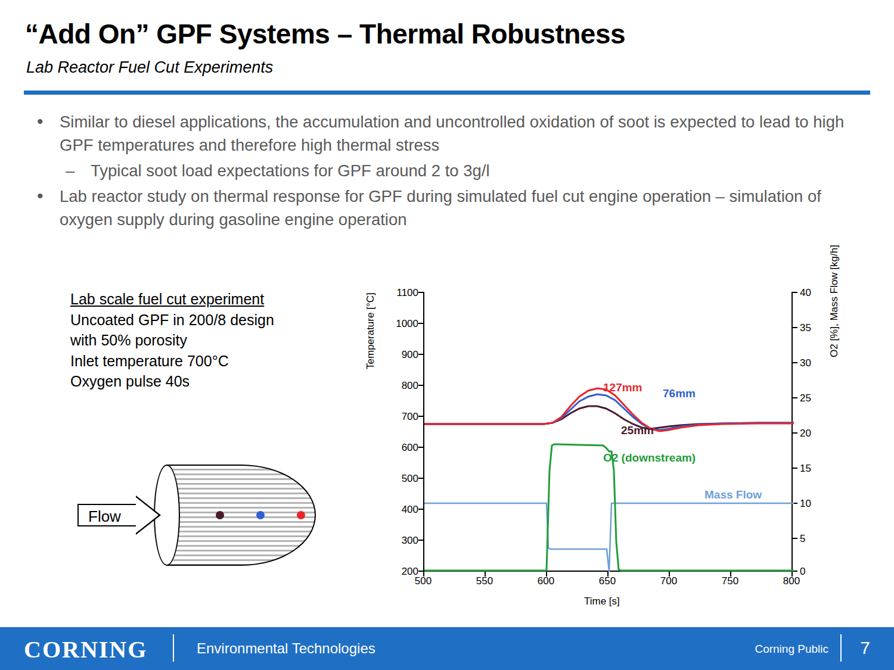“Add On” GPF Systems – Thermal Robustness
Lab Reactor Fuel Cut Experiments
Similar to diesel applications, the accumulation and uncontrolled oxidation of soot is expected to lead to high GPF temperatures and therefore high thermal stress
Typical soot load expectations for GPF around 2 to 3g/l
Lab reactor study on thermal response for GPF during simulated fuel cut engine operation – simulation of oxygen supply during gasoline engine operation
Lab scale fuel cut experiment
Uncoated GPF in 200/8 design
with 50% porosity
Inlet temperature 700°C
Oxygen pulse 40s
Flow
Temperature [°C]
O2 [%], Mass Flow [kg/h]
Time [s]
1100
1000
900
800
700
600
500
400
300
200
40
35
30
25
20
15
10
5
0
500
550
600
650
700
750
800
127mm
76mm
25mm
O2 (downstream)
Mass Flow
CORNING
Environmental Technologies
Corning Public
7